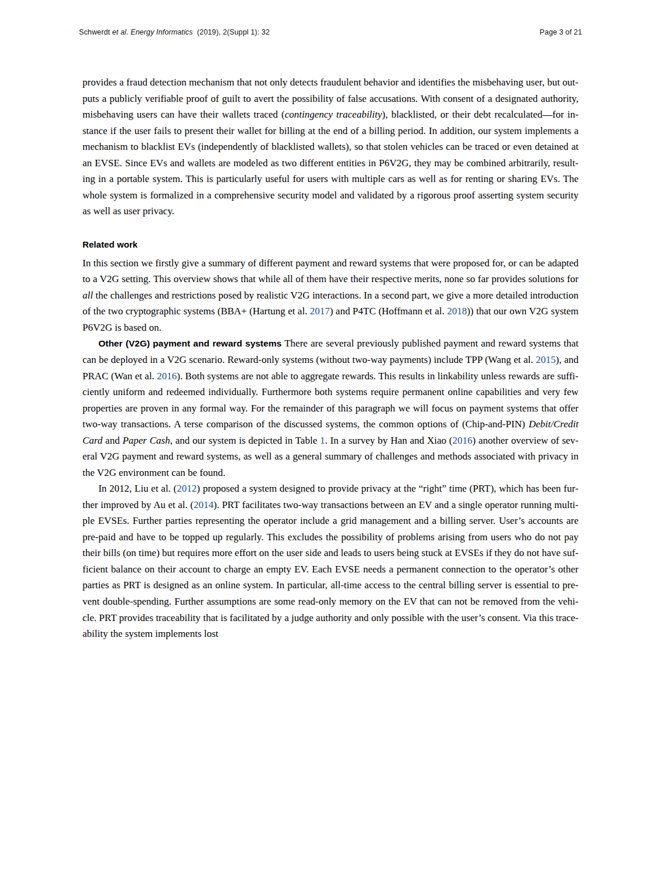Schwerdt et al. Energy Informatics (2019), 2(Suppl 1): 32
Page 3 of 21
provides a fraud detection mechanism that not only detects fraudulent behavior and identifies the misbehaving user, but outputs a publicly verifiable proof of guilt to avert the possibility of false accusations. With consent of a designated authority, misbehaving users can have their wallets traced (contingency traceability), blacklisted, or their debt recalculated—for instance if the user fails to present their wallet for billing at the end of a billing period. In addition, our system implements a mechanism to blacklist EVs (independently of blacklisted wallets), so that stolen vehicles can be traced or even detained at an EVSE. Since EVs and wallets are modeled as two different entities in P6V2G, they may be combined arbitrarily, resulting in a portable system. This is particularly useful for users with multiple cars as well as for renting or sharing EVs. The whole system is formalized in a comprehensive security model and validated by a rigorous proof asserting system security as well as user privacy.
Related work
In this section we firstly give a summary of different payment and reward systems that were proposed for, or can be adapted to a V2G setting. This overview shows that while all of them have their respective merits, none so far provides solutions for all the challenges and restrictions posed by realistic V2G interactions. In a second part, we give a more detailed introduction of the two cryptographic systems (BBA+ (Hartung et al. 2017) and P4TC (Hoffmann et al. 2018)) that our own V2G system P6V2G is based on.
Other (V2G) payment and reward systems There are several previously published payment and reward systems that can be deployed in a V2G scenario. Reward-only systems (without two-way payments) include TPP (Wang et al. 2015), and PRAC (Wan et al. 2016). Both systems are not able to aggregate rewards. This results in linkability unless rewards are sufficiently uniform and redeemed individually. Furthermore both systems require permanent online capabilities and very few properties are proven in any formal way. For the remainder of this paragraph we will focus on payment systems that offer two-way transactions. A terse comparison of the discussed systems, the common options of (Chip-and-PIN) Debit/Credit Card and Paper Cash, and our system is depicted in Table 1. In a survey by Han and Xiao (2016) another overview of several V2G payment and reward systems, as well as a general summary of challenges and methods associated with privacy in the V2G environment can be found.
In 2012, Liu et al. (2012) proposed a system designed to provide privacy at the “right” time (PRT), which has been further improved by Au et al. (2014). PRT facilitates two-way transactions between an EV and a single operator running multiple EVSEs. Further parties representing the operator include a grid management and a billing server. User’s accounts are pre-paid and have to be topped up regularly. This excludes the possibility of problems arising from users who do not pay their bills (on time) but requires more effort on the user side and leads to users being stuck at EVSEs if they do not have sufficient balance on their account to charge an empty EV. Each EVSE needs a permanent connection to the operator’s other parties as PRT is designed as an online system. In particular, all-time access to the central billing server is essential to prevent double-spending. Further assumptions are some read-only memory on the EV that can not be removed from the vehicle. PRT provides traceability that is facilitated by a judge authority and only possible with the user’s consent. Via this traceability the system implements lost